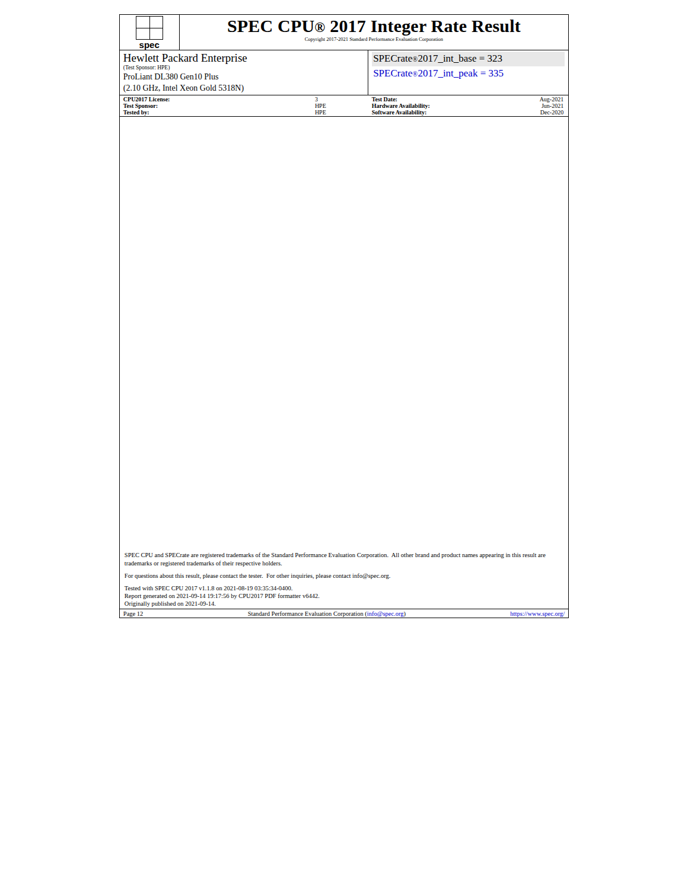spec
SPEC CPU® 2017 Integer Rate Result
Copyright 2017-2021 Standard Performance Evaluation Corporation
Hewlett Packard Enterprise
(Test Sponsor: HPE)
ProLiant DL380 Gen10 Plus
(2.10 GHz, Intel Xeon Gold 5318N)
SPECrate®2017_int_base = 323
SPECrate®2017_int_peak = 335
| CPU2017 License: | 3 |
| Test Sponsor: | HPE |
| Tested by: | HPE |
| Test Date: | Aug-2021 |
| Hardware Availability: | Jun-2021 |
| Software Availability: | Dec-2020 |
SPEC CPU and SPECrate are registered trademarks of the Standard Performance Evaluation Corporation. All other brand and product names appearing in this result are trademarks or registered trademarks of their respective holders.
For questions about this result, please contact the tester. For other inquiries, please contact info@spec.org.
Tested with SPEC CPU 2017 v1.1.8 on 2021-08-19 03:35:34-0400.
Report generated on 2021-09-14 19:17:56 by CPU2017 PDF formatter v6442.
Originally published on 2021-09-14.
Page 12
Standard Performance Evaluation Corporation (info@spec.org)
https://www.spec.org/